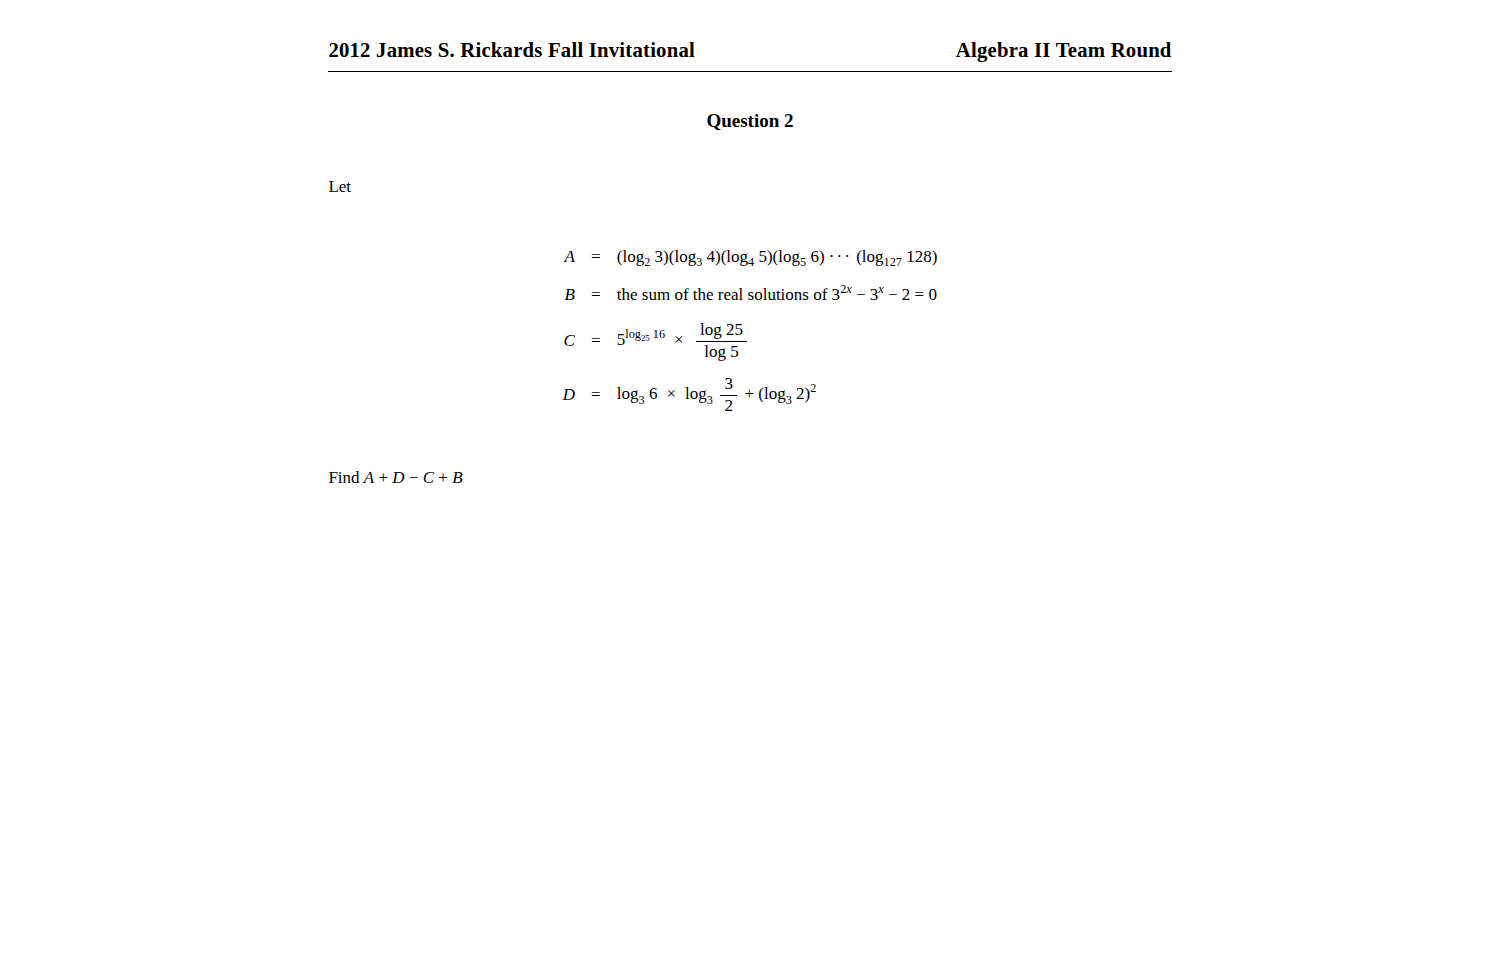2012 James S. Rickards Fall Invitational
Algebra II Team Round
Question 2
Let
| A | = | ( log 2 3)( log 3 4)( log 4 5)( log 5 6) ··· ( log 127 128) |
| B | = | the sum of the real solutions of 3 2 x − 3 x − 2 = 0 |
| C | = | 5 log 25 16 × log 25 log 5 |
| D | = | log 3 6 × log 3 3 2 + ( log 3 2) 2 |
Find A + D − C + B